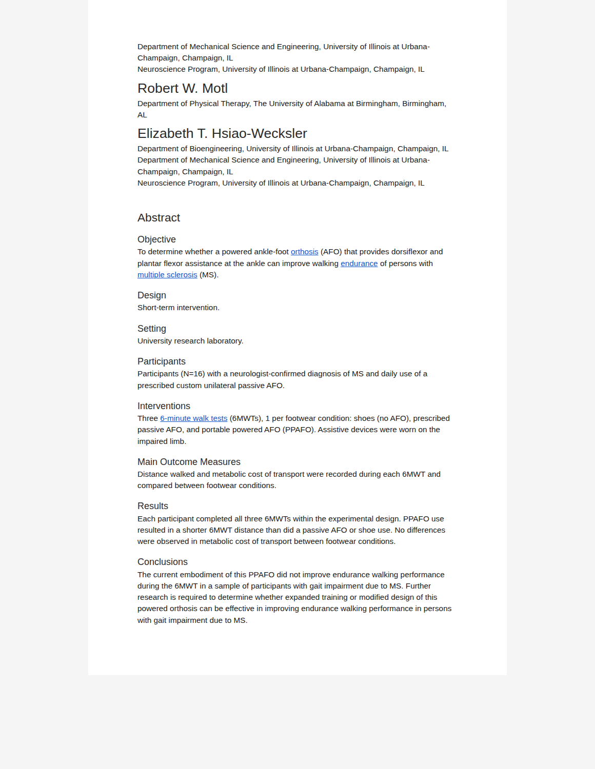Department of Mechanical Science and Engineering, University of Illinois at Urbana-Champaign, Champaign, IL
Neuroscience Program, University of Illinois at Urbana-Champaign, Champaign, IL
Robert W. Motl
Department of Physical Therapy, The University of Alabama at Birmingham, Birmingham, AL
Elizabeth T. Hsiao-Wecksler
Department of Bioengineering, University of Illinois at Urbana-Champaign, Champaign, IL
Department of Mechanical Science and Engineering, University of Illinois at Urbana-Champaign, Champaign, IL
Neuroscience Program, University of Illinois at Urbana-Champaign, Champaign, IL
Abstract
Objective
To determine whether a powered ankle-foot orthosis (AFO) that provides dorsiflexor and plantar flexor assistance at the ankle can improve walking endurance of persons with multiple sclerosis (MS).
Design
Short-term intervention.
Setting
University research laboratory.
Participants
Participants (N=16) with a neurologist-confirmed diagnosis of MS and daily use of a prescribed custom unilateral passive AFO.
Interventions
Three 6-minute walk tests (6MWTs), 1 per footwear condition: shoes (no AFO), prescribed passive AFO, and portable powered AFO (PPAFO). Assistive devices were worn on the impaired limb.
Main Outcome Measures
Distance walked and metabolic cost of transport were recorded during each 6MWT and compared between footwear conditions.
Results
Each participant completed all three 6MWTs within the experimental design. PPAFO use resulted in a shorter 6MWT distance than did a passive AFO or shoe use. No differences were observed in metabolic cost of transport between footwear conditions.
Conclusions
The current embodiment of this PPAFO did not improve endurance walking performance during the 6MWT in a sample of participants with gait impairment due to MS. Further research is required to determine whether expanded training or modified design of this powered orthosis can be effective in improving endurance walking performance in persons with gait impairment due to MS.